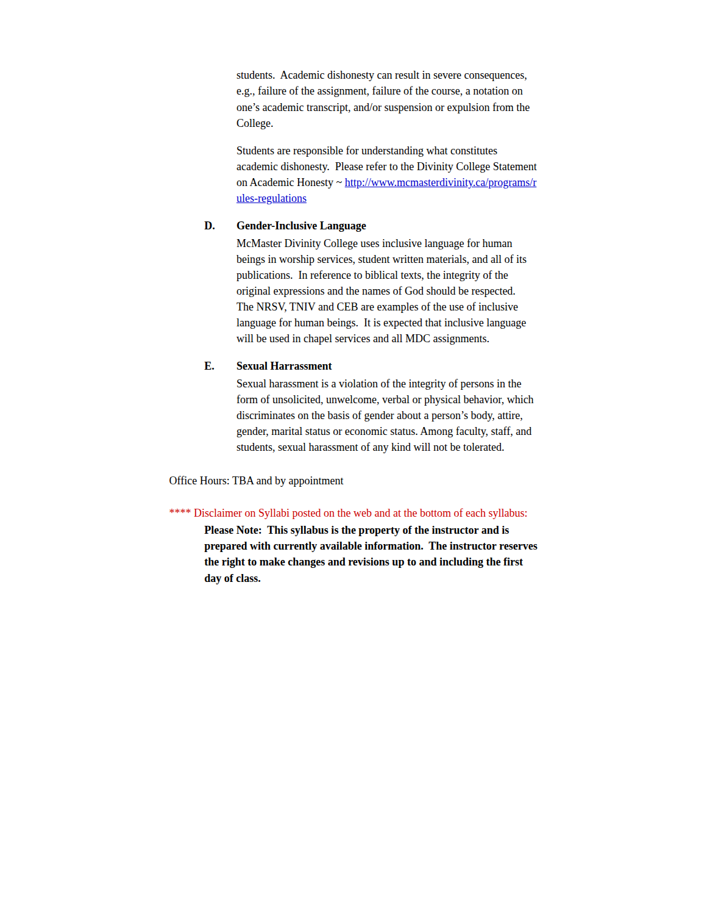students. Academic dishonesty can result in severe consequences, e.g., failure of the assignment, failure of the course, a notation on one’s academic transcript, and/or suspension or expulsion from the College.
Students are responsible for understanding what constitutes academic dishonesty. Please refer to the Divinity College Statement on Academic Honesty ~ http://www.mcmasterdivinity.ca/programs/rules-regulations
D. Gender-Inclusive Language
McMaster Divinity College uses inclusive language for human beings in worship services, student written materials, and all of its publications. In reference to biblical texts, the integrity of the original expressions and the names of God should be respected. The NRSV, TNIV and CEB are examples of the use of inclusive language for human beings. It is expected that inclusive language will be used in chapel services and all MDC assignments.
E. Sexual Harrassment
Sexual harassment is a violation of the integrity of persons in the form of unsolicited, unwelcome, verbal or physical behavior, which discriminates on the basis of gender about a person’s body, attire, gender, marital status or economic status. Among faculty, staff, and students, sexual harassment of any kind will not be tolerated.
Office Hours: TBA and by appointment
**** Disclaimer on Syllabi posted on the web and at the bottom of each syllabus:
Please Note: This syllabus is the property of the instructor and is prepared with currently available information. The instructor reserves the right to make changes and revisions up to and including the first day of class.